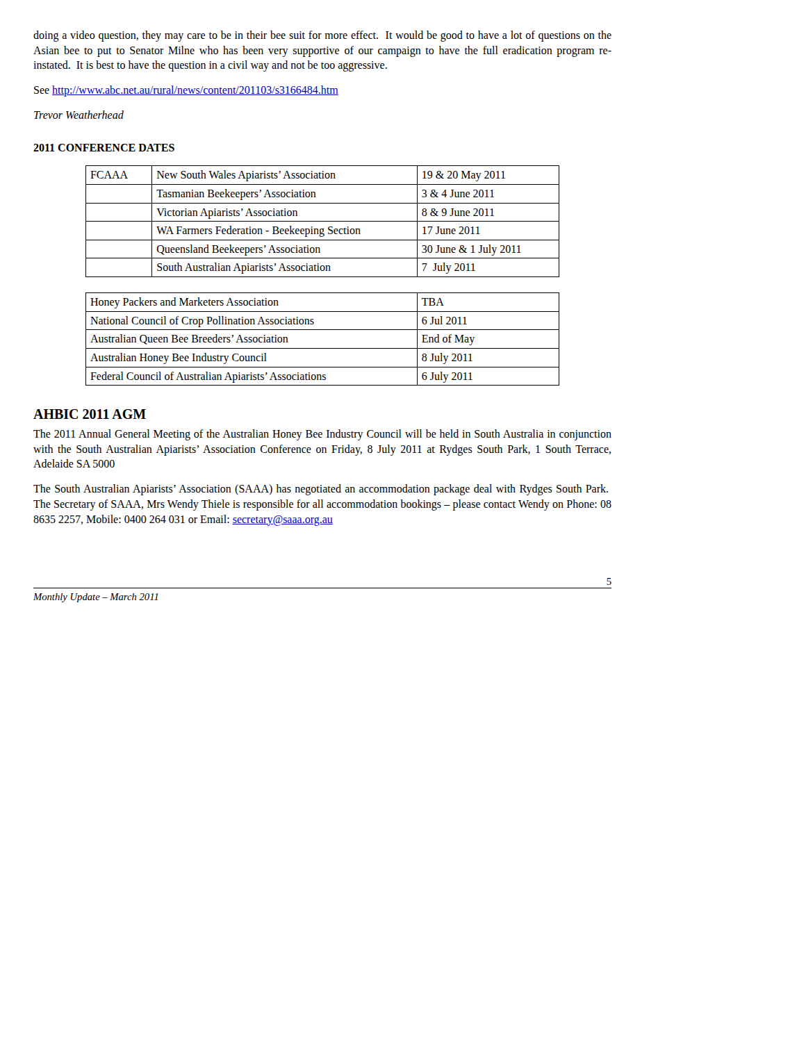doing a video question, they may care to be in their bee suit for more effect. It would be good to have a lot of questions on the Asian bee to put to Senator Milne who has been very supportive of our campaign to have the full eradication program re-instated. It is best to have the question in a civil way and not be too aggressive.
See http://www.abc.net.au/rural/news/content/201103/s3166484.htm
Trevor Weatherhead
2011 CONFERENCE DATES
| FCAAA | New South Wales Apiarists’ Association | 19 & 20 May 2011 |
| | Tasmanian Beekeepers’ Association | 3 & 4 June 2011 |
| | Victorian Apiarists’ Association | 8 & 9 June 2011 |
| | WA Farmers Federation - Beekeeping Section | 17 June 2011 |
| | Queensland Beekeepers’ Association | 30 June & 1 July 2011 |
| | South Australian Apiarists’ Association | 7 July 2011 |
| Honey Packers and Marketers Association | TBA |
| National Council of Crop Pollination Associations | 6 Jul 2011 |
| Australian Queen Bee Breeders’ Association | End of May |
| Australian Honey Bee Industry Council | 8 July 2011 |
| Federal Council of Australian Apiarists’ Associations | 6 July 2011 |
AHBIC 2011 AGM
The 2011 Annual General Meeting of the Australian Honey Bee Industry Council will be held in South Australia in conjunction with the South Australian Apiarists’ Association Conference on Friday, 8 July 2011 at Rydges South Park, 1 South Terrace, Adelaide SA 5000
The South Australian Apiarists’ Association (SAAA) has negotiated an accommodation package deal with Rydges South Park. The Secretary of SAAA, Mrs Wendy Thiele is responsible for all accommodation bookings – please contact Wendy on Phone: 08 8635 2257, Mobile: 0400 264 031 or Email: secretary@saaa.org.au
5 Monthly Update – March 2011